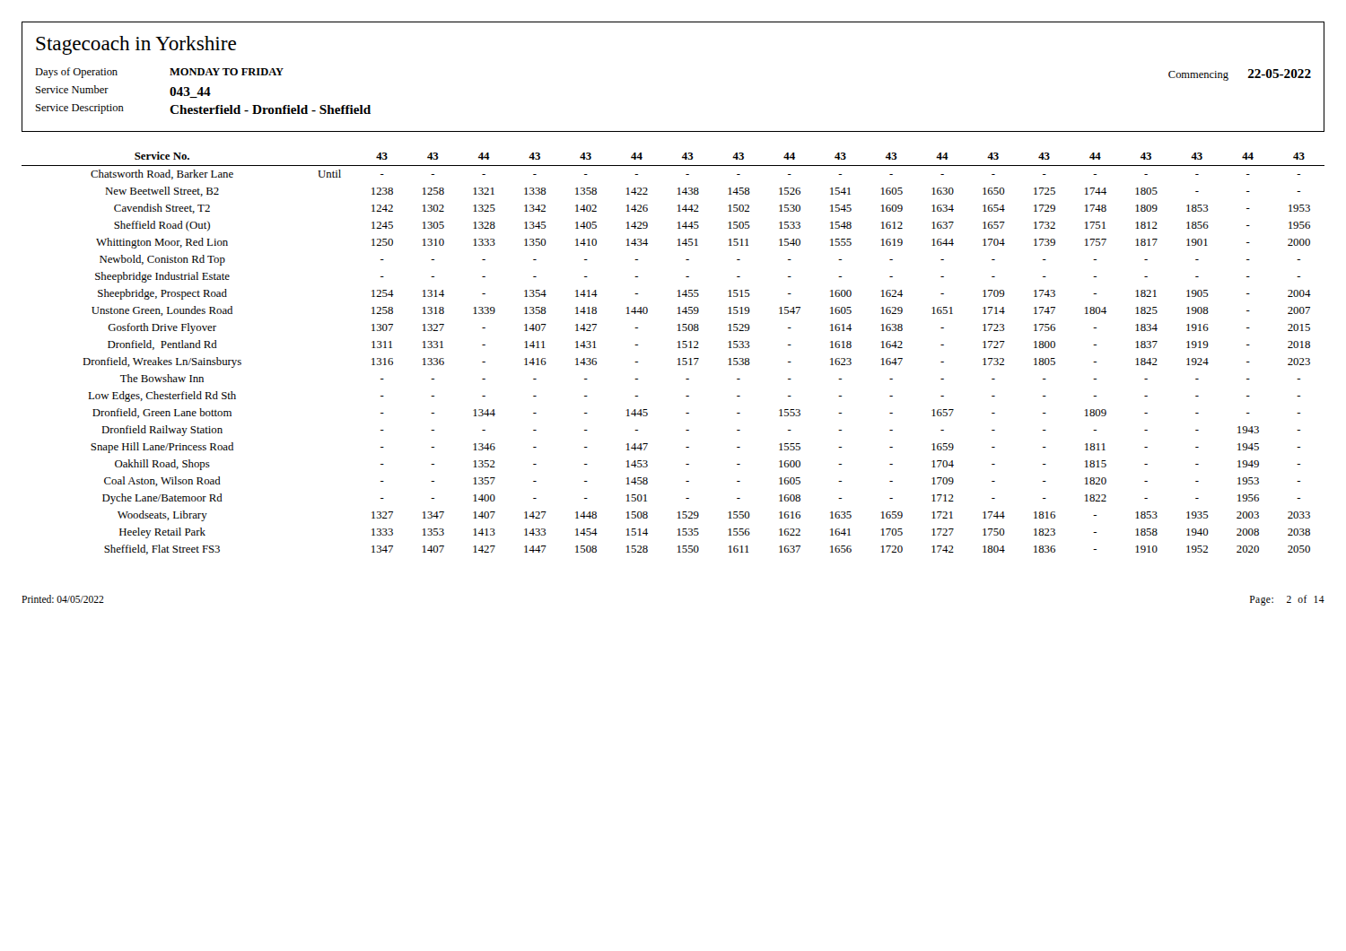Stagecoach in Yorkshire
| Days of Operation | MONDAY TO FRIDAY | Commencing 22-05-2022 |
| Service Number | 043_44 | |
| Service Description | Chesterfield - Dronfield - Sheffield | |
| Service No. | | 43 | 43 | 44 | 43 | 43 | 44 | 43 | 43 | 44 | 43 | 43 | 44 | 43 | 43 | 44 | 43 | 43 | 44 | 43 |
| --- | --- | --- | --- | --- | --- | --- | --- | --- | --- | --- | --- | --- | --- | --- | --- | --- | --- | --- | --- | --- |
| Chatsworth Road, Barker Lane | Until | - | - | - | - | - | - | - | - | - | - | - | - | - | - | - | - | - | - | - |
| New Beetwell Street, B2 | | 1238 | 1258 | 1321 | 1338 | 1358 | 1422 | 1438 | 1458 | 1526 | 1541 | 1605 | 1630 | 1650 | 1725 | 1744 | 1805 | - | - | - |
| Cavendish Street, T2 | | 1242 | 1302 | 1325 | 1342 | 1402 | 1426 | 1442 | 1502 | 1530 | 1545 | 1609 | 1634 | 1654 | 1729 | 1748 | 1809 | 1853 | - | 1953 |
| Sheffield Road (Out) | | 1245 | 1305 | 1328 | 1345 | 1405 | 1429 | 1445 | 1505 | 1533 | 1548 | 1612 | 1637 | 1657 | 1732 | 1751 | 1812 | 1856 | - | 1956 |
| Whittington Moor, Red Lion | | 1250 | 1310 | 1333 | 1350 | 1410 | 1434 | 1451 | 1511 | 1540 | 1555 | 1619 | 1644 | 1704 | 1739 | 1757 | 1817 | 1901 | - | 2000 |
| Newbold, Coniston Rd Top | | - | - | - | - | - | - | - | - | - | - | - | - | - | - | - | - | - | - | - |
| Sheepbridge Industrial Estate | | - | - | - | - | - | - | - | - | - | - | - | - | - | - | - | - | - | - | - |
| Sheepbridge, Prospect Road | | 1254 | 1314 | - | 1354 | 1414 | - | 1455 | 1515 | - | 1600 | 1624 | - | 1709 | 1743 | - | 1821 | 1905 | - | 2004 |
| Unstone Green, Loundes Road | | 1258 | 1318 | 1339 | 1358 | 1418 | 1440 | 1459 | 1519 | 1547 | 1605 | 1629 | 1651 | 1714 | 1747 | 1804 | 1825 | 1908 | - | 2007 |
| Gosforth Drive Flyover | | 1307 | 1327 | - | 1407 | 1427 | - | 1508 | 1529 | - | 1614 | 1638 | - | 1723 | 1756 | - | 1834 | 1916 | - | 2015 |
| Dronfield, Pentland Rd | | 1311 | 1331 | - | 1411 | 1431 | - | 1512 | 1533 | - | 1618 | 1642 | - | 1727 | 1800 | - | 1837 | 1919 | - | 2018 |
| Dronfield, Wreakes Ln/Sainsburys | | 1316 | 1336 | - | 1416 | 1436 | - | 1517 | 1538 | - | 1623 | 1647 | - | 1732 | 1805 | - | 1842 | 1924 | - | 2023 |
| The Bowshaw Inn | | - | - | - | - | - | - | - | - | - | - | - | - | - | - | - | - | - | - | - |
| Low Edges, Chesterfield Rd Sth | | - | - | - | - | - | - | - | - | - | - | - | - | - | - | - | - | - | - | - |
| Dronfield, Green Lane bottom | | - | - | 1344 | - | - | 1445 | - | - | 1553 | - | - | 1657 | - | - | 1809 | - | - | - | - |
| Dronfield Railway Station | | - | - | - | - | - | - | - | - | - | - | - | - | - | - | - | - | - | 1943 | - |
| Snape Hill Lane/Princess Road | | - | - | 1346 | - | - | 1447 | - | - | 1555 | - | - | 1659 | - | - | 1811 | - | - | 1945 | - |
| Oakhill Road, Shops | | - | - | 1352 | - | - | 1453 | - | - | 1600 | - | - | 1704 | - | - | 1815 | - | - | 1949 | - |
| Coal Aston, Wilson Road | | - | - | 1357 | - | - | 1458 | - | - | 1605 | - | - | 1709 | - | - | 1820 | - | - | 1953 | - |
| Dyche Lane/Batemoor Rd | | - | - | 1400 | - | - | 1501 | - | - | 1608 | - | - | 1712 | - | - | 1822 | - | - | 1956 | - |
| Woodseats, Library | | 1327 | 1347 | 1407 | 1427 | 1448 | 1508 | 1529 | 1550 | 1616 | 1635 | 1659 | 1721 | 1744 | 1816 | - | 1853 | 1935 | 2003 | 2033 |
| Heeley Retail Park | | 1333 | 1353 | 1413 | 1433 | 1454 | 1514 | 1535 | 1556 | 1622 | 1641 | 1705 | 1727 | 1750 | 1823 | - | 1858 | 1940 | 2008 | 2038 |
| Sheffield, Flat Street FS3 | | 1347 | 1407 | 1427 | 1447 | 1508 | 1528 | 1550 | 1611 | 1637 | 1656 | 1720 | 1742 | 1804 | 1836 | - | 1910 | 1952 | 2020 | 2050 |
Printed: 04/05/2022
Page: 2 of 14